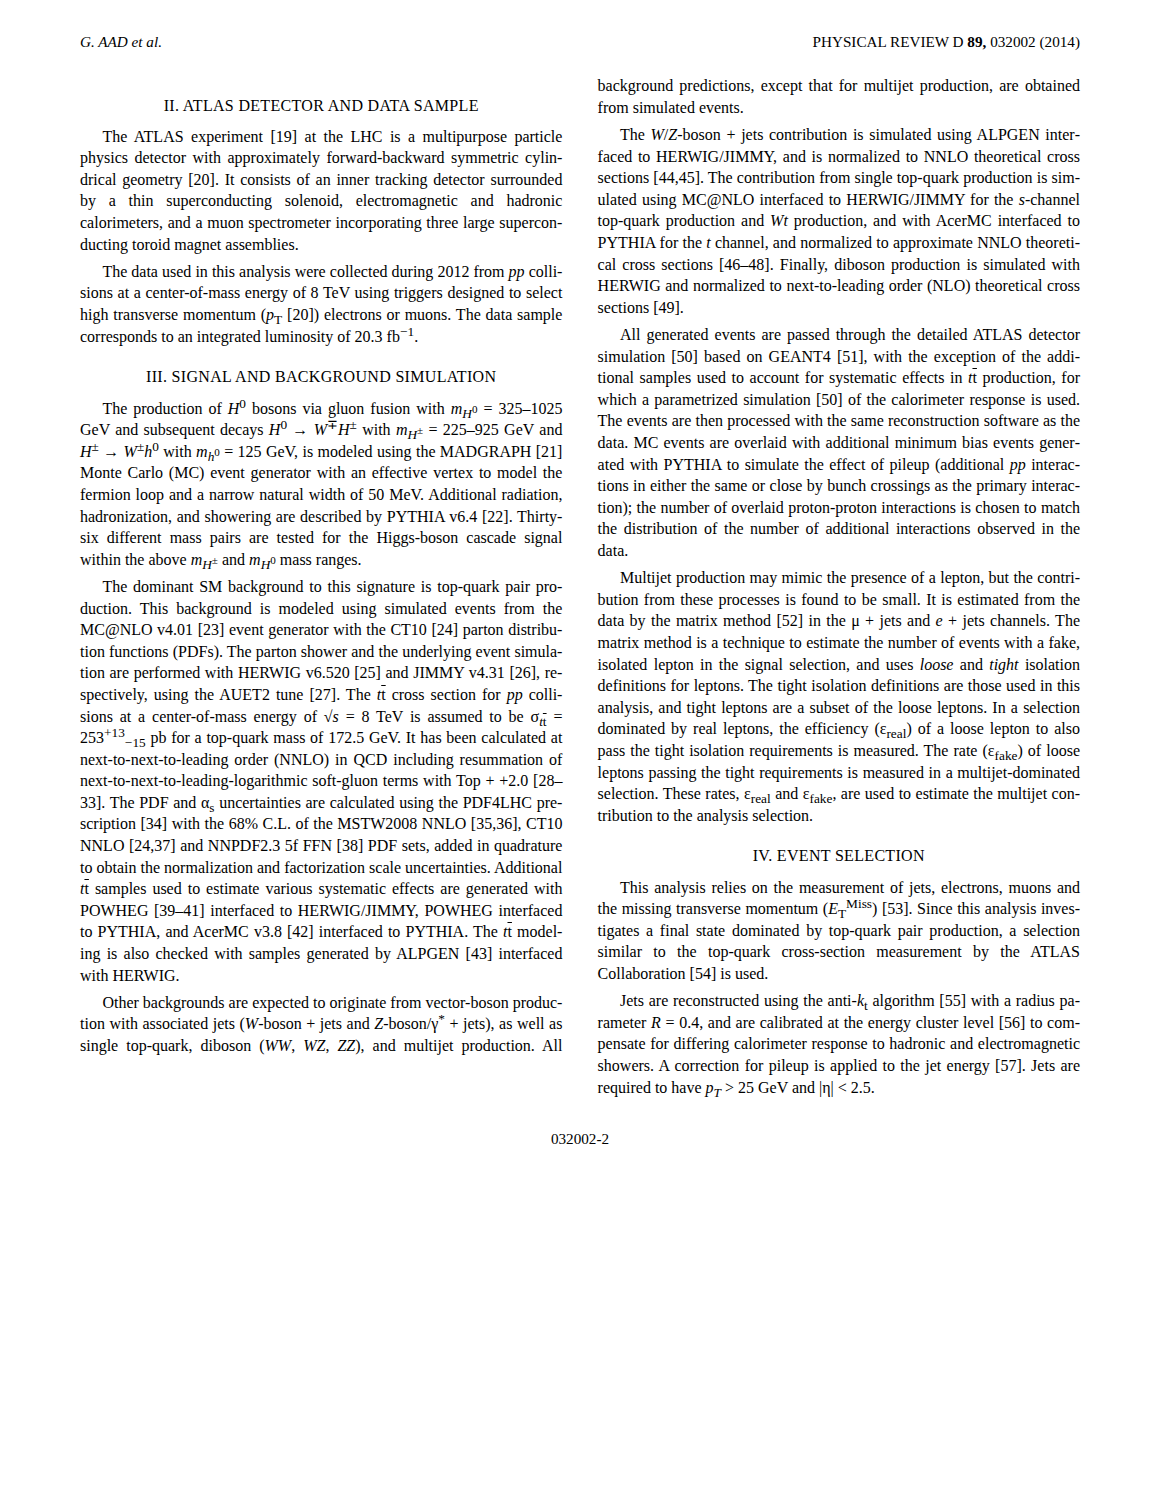G. AAD et al.
PHYSICAL REVIEW D 89, 032002 (2014)
II. ATLAS detector and data sample
The ATLAS experiment [19] at the LHC is a multipurpose particle physics detector with approximately forward-backward symmetric cylindrical geometry [20]. It consists of an inner tracking detector surrounded by a thin superconducting solenoid, electromagnetic and hadronic calorimeters, and a muon spectrometer incorporating three large superconducting toroid magnet assemblies.
The data used in this analysis were collected during 2012 from pp collisions at a center-of-mass energy of 8 TeV using triggers designed to select high transverse momentum (pT [20]) electrons or muons. The data sample corresponds to an integrated luminosity of 20.3 fb−1.
III. Signal and background simulation
The production of H0 bosons via gluon fusion with mH0 = 325–1025 GeV and subsequent decays H0 → W∓H± with mH± = 225–925 GeV and H± → W±h0 with mh0 = 125 GeV, is modeled using the MADGRAPH [21] Monte Carlo (MC) event generator with an effective vertex to model the fermion loop and a narrow natural width of 50 MeV. Additional radiation, hadronization, and showering are described by PYTHIA v6.4 [22]. Thirty-six different mass pairs are tested for the Higgs-boson cascade signal within the above mH± and mH0 mass ranges.
The dominant SM background to this signature is top-quark pair production. This background is modeled using simulated events from the MC@NLO v4.01 [23] event generator with the CT10 [24] parton distribution functions (PDFs). The parton shower and the underlying event simulation are performed with HERWIG v6.520 [25] and JIMMY v4.31 [26], respectively, using the AUET2 tune [27]. The tt cross section for pp collisions at a center-of-mass energy of √s = 8 TeV is assumed to be σtt = 253+13−15 pb for a top-quark mass of 172.5 GeV. It has been calculated at next-to-next-to-leading order (NNLO) in QCD including resummation of next-to-next-to-leading-logarithmic soft-gluon terms with Top + +2.0 [28–33]. The PDF and αs uncertainties are calculated using the PDF4LHC prescription [34] with the 68% C.L. of the MSTW2008 NNLO [35,36], CT10 NNLO [24,37] and NNPDF2.3 5f FFN [38] PDF sets, added in quadrature to obtain the normalization and factorization scale uncertainties. Additional tt samples used to estimate various systematic effects are generated with POWHEG [39–41] interfaced to HERWIG/JIMMY, POWHEG interfaced to PYTHIA, and AcerMC v3.8 [42] interfaced to PYTHIA. The tt modeling is also checked with samples generated by ALPGEN [43] interfaced with HERWIG.
Other backgrounds are expected to originate from vector-boson production with associated jets (W-boson + jets and Z-boson/γ* + jets), as well as single top-quark, diboson (WW, WZ, ZZ), and multijet production. All background predictions, except that for multijet production, are obtained from simulated events.
The W/Z-boson + jets contribution is simulated using ALPGEN interfaced to HERWIG/JIMMY, and is normalized to NNLO theoretical cross sections [44,45]. The contribution from single top-quark production is simulated using MC@NLO interfaced to HERWIG/JIMMY for the s-channel top-quark production and Wt production, and with AcerMC interfaced to PYTHIA for the t channel, and normalized to approximate NNLO theoretical cross sections [46–48]. Finally, diboson production is simulated with HERWIG and normalized to next-to-leading order (NLO) theoretical cross sections [49].
All generated events are passed through the detailed ATLAS detector simulation [50] based on GEANT4 [51], with the exception of the additional samples used to account for systematic effects in tt production, for which a parametrized simulation [50] of the calorimeter response is used. The events are then processed with the same reconstruction software as the data. MC events are overlaid with additional minimum bias events generated with PYTHIA to simulate the effect of pileup (additional pp interactions in either the same or close by bunch crossings as the primary interaction); the number of overlaid proton-proton interactions is chosen to match the distribution of the number of additional interactions observed in the data.
Multijet production may mimic the presence of a lepton, but the contribution from these processes is found to be small. It is estimated from the data by the matrix method [52] in the μ + jets and e + jets channels. The matrix method is a technique to estimate the number of events with a fake, isolated lepton in the signal selection, and uses loose and tight isolation definitions for leptons. The tight isolation definitions are those used in this analysis, and tight leptons are a subset of the loose leptons. In a selection dominated by real leptons, the efficiency (εreal) of a loose lepton to also pass the tight isolation requirements is measured. The rate (εfake) of loose leptons passing the tight requirements is measured in a multijet-dominated selection. These rates, εreal and εfake, are used to estimate the multijet contribution to the analysis selection.
IV. Event selection
This analysis relies on the measurement of jets, electrons, muons and the missing transverse momentum (ETMiss) [53]. Since this analysis investigates a final state dominated by top-quark pair production, a selection similar to the top-quark cross-section measurement by the ATLAS Collaboration [54] is used.
Jets are reconstructed using the anti-kt algorithm [55] with a radius parameter R = 0.4, and are calibrated at the energy cluster level [56] to compensate for differing calorimeter response to hadronic and electromagnetic showers. A correction for pileup is applied to the jet energy [57]. Jets are required to have pT > 25 GeV and |η| < 2.5.
032002-2